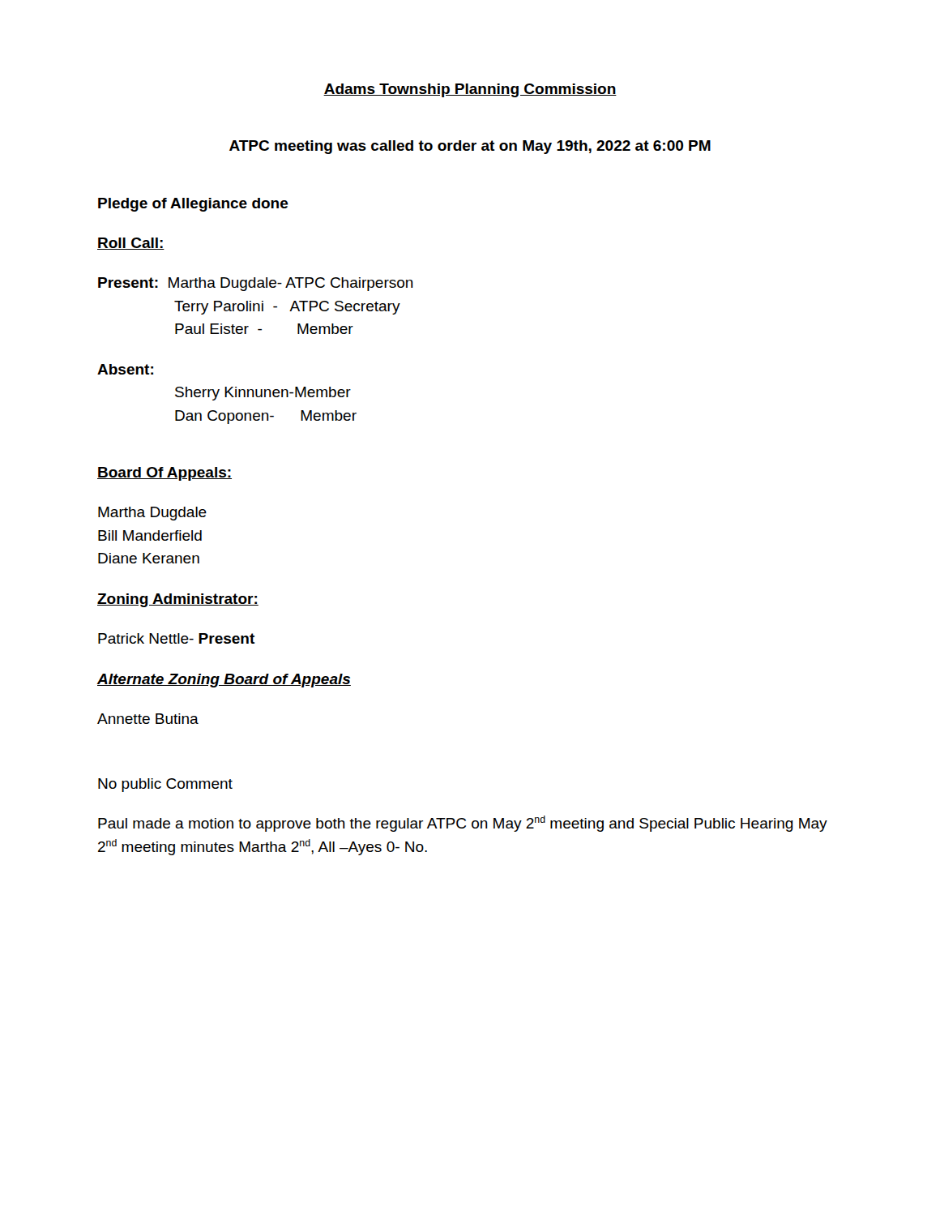Adams Township Planning Commission
ATPC meeting was called to order at on May 19th, 2022 at 6:00 PM
Pledge of Allegiance done
Roll Call:
Present: Martha Dugdale- ATPC Chairperson
Terry Parolini - ATPC Secretary
Paul Eister - Member
Absent:
Sherry Kinnunen-Member
Dan Coponen- Member
Board Of Appeals:
Martha Dugdale
Bill Manderfield
Diane Keranen
Zoning Administrator:
Patrick Nettle- Present
Alternate Zoning Board of Appeals
Annette Butina
No public Comment
Paul made a motion to approve both the regular ATPC on May 2nd meeting and Special Public Hearing May 2nd meeting minutes Martha 2nd, All –Ayes 0- No.